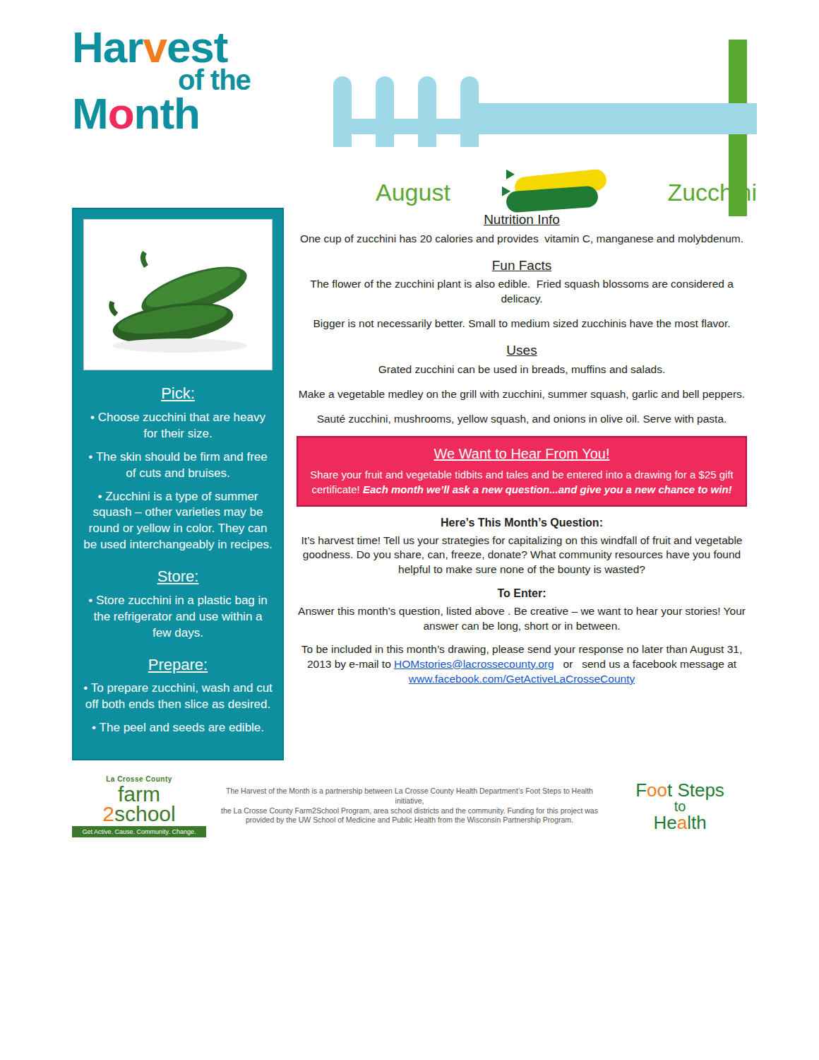Harvest of the Month
August Zucchini
Pick:
Choose zucchini that are heavy for their size.
The skin should be firm and free of cuts and bruises.
Zucchini is a type of summer squash – other varieties may be round or yellow in color. They can be used interchangeably in recipes.
Store:
Store zucchini in a plastic bag in the refrigerator and use within a few days.
Prepare:
To prepare zucchini, wash and cut off both ends then slice as desired.
The peel and seeds are edible.
Nutrition Info
One cup of zucchini has 20 calories and provides vitamin C, manganese and molybdenum.
Fun Facts
The flower of the zucchini plant is also edible. Fried squash blossoms are considered a delicacy.
Bigger is not necessarily better. Small to medium sized zucchinis have the most flavor.
Uses
Grated zucchini can be used in breads, muffins and salads.
Make a vegetable medley on the grill with zucchini, summer squash, garlic and bell peppers.
Sauté zucchini, mushrooms, yellow squash, and onions in olive oil. Serve with pasta.
We Want to Hear From You!
Share your fruit and vegetable tidbits and tales and be entered into a drawing for a $25 gift certificate! Each month we’ll ask a new question...and give you a new chance to win!
Here’s This Month’s Question:
It’s harvest time! Tell us your strategies for capitalizing on this windfall of fruit and vegetable goodness. Do you share, can, freeze, donate? What community resources have you found helpful to make sure none of the bounty is wasted?
To Enter:
Answer this month’s question, listed above . Be creative – we want to hear your stories! Your answer can be long, short or in between.
To be included in this month’s drawing, please send your response no later than August 31, 2013 by e-mail to HOMstories@lacrossecounty.org or send us a facebook message at www.facebook.com/GetActiveLaCrosseCounty
La Crosse County
farm
2school
Get Active. Cause. Community. Change.
The Harvest of the Month is a partnership between La Crosse County Health Department’s Foot Steps to Health initiative,
the La Crosse County Farm2School Program, area school districts and the community. Funding for this project was
provided by the UW School of Medicine and Public Health from the Wisconsin Partnership Program.
Foot Steps
to
Health